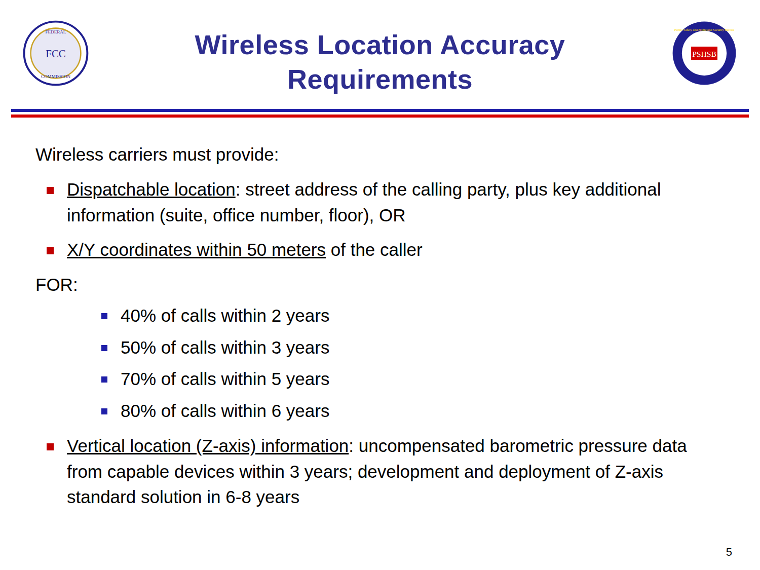Wireless Location Accuracy
Requirements
Wireless carriers must provide:
Dispatchable location: street address of the calling party, plus key additional information (suite, office number, floor), OR
X/Y coordinates within 50 meters of the caller
FOR:
40% of calls within 2 years
50% of calls within 3 years
70% of calls within 5 years
80% of calls within 6 years
Vertical location (Z-axis) information: uncompensated barometric pressure data from capable devices within 3 years; development and deployment of Z-axis standard solution in 6-8 years
5